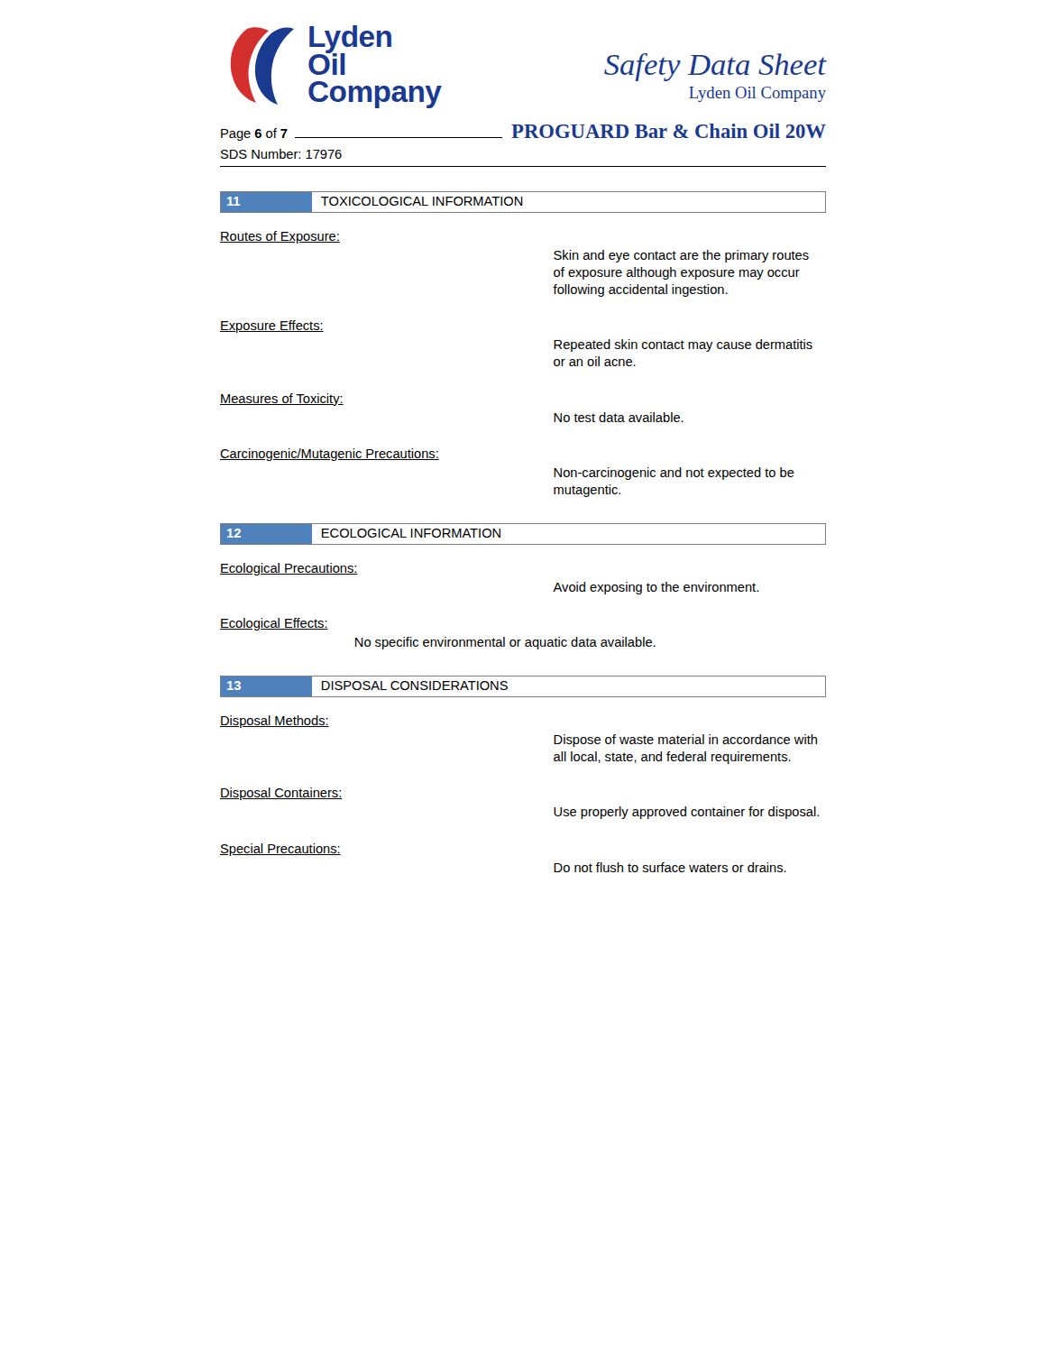Lyden
Oil
Company
Safety Data Sheet
Lyden Oil Company
Page 6 of 7
PROGUARD Bar & Chain Oil 20W
SDS Number: 17976
11
TOXICOLOGICAL INFORMATION
Routes of Exposure:
Skin and eye contact are the primary routes of exposure although exposure may occur following accidental ingestion.
Exposure Effects:
Repeated skin contact may cause dermatitis or an oil acne.
Measures of Toxicity:
No test data available.
Carcinogenic/Mutagenic Precautions:
Non-carcinogenic and not expected to be mutagentic.
12
ECOLOGICAL INFORMATION
Ecological Precautions:
Avoid exposing to the environment.
Ecological Effects:
No specific environmental or aquatic data available.
13
DISPOSAL CONSIDERATIONS
Disposal Methods:
Dispose of waste material in accordance with all local, state, and federal requirements.
Disposal Containers:
Use properly approved container for disposal.
Special Precautions:
Do not flush to surface waters or drains.